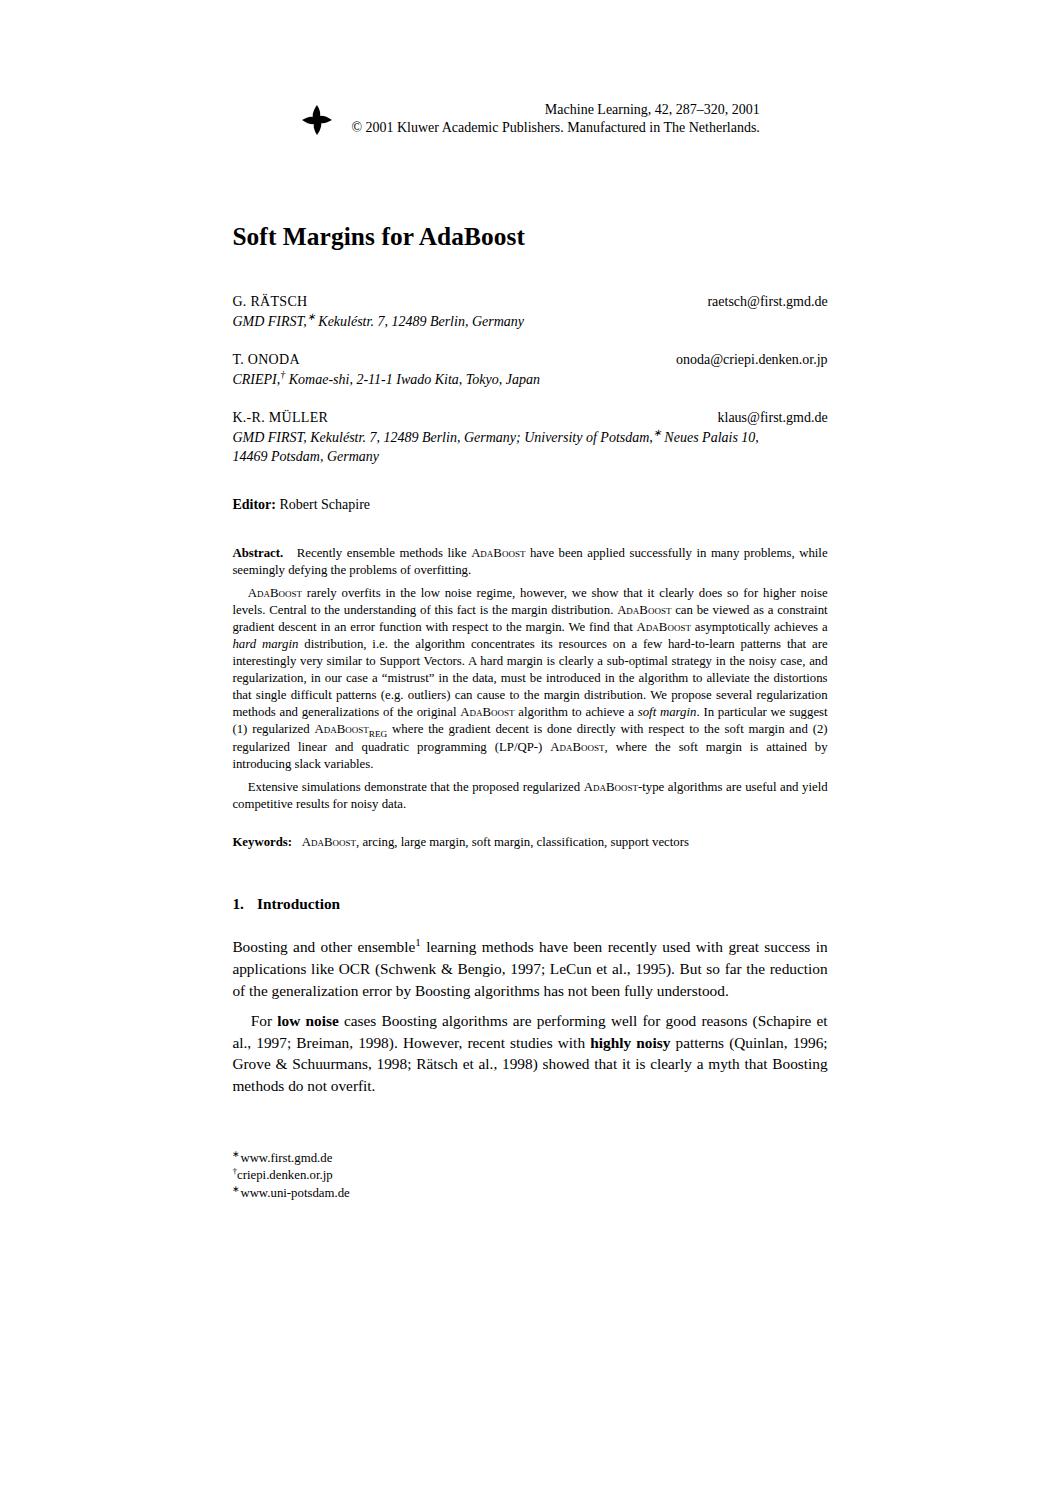Machine Learning, 42, 287–320, 2001
© 2001 Kluwer Academic Publishers. Manufactured in The Netherlands.
Soft Margins for AdaBoost
G. RÄTSCH raetsch@first.gmd.de
GMD FIRST,∗ Kekuléstr. 7, 12489 Berlin, Germany
T. ONODA onoda@criepi.denken.or.jp
CRIEPI,† Komae-shi, 2-11-1 Iwado Kita, Tokyo, Japan
K.-R. MÜLLER klaus@first.gmd.de
GMD FIRST, Kekuléstr. 7, 12489 Berlin, Germany; University of Potsdam,∗ Neues Palais 10,
14469 Potsdam, Germany
Editor: Robert Schapire
Abstract. Recently ensemble methods like AdaBoost have been applied successfully in many problems, while seemingly defying the problems of overfitting.
AdaBoost rarely overfits in the low noise regime, however, we show that it clearly does so for higher noise levels. Central to the understanding of this fact is the margin distribution. AdaBoost can be viewed as a constraint gradient descent in an error function with respect to the margin. We find that AdaBoost asymptotically achieves a hard margin distribution, i.e. the algorithm concentrates its resources on a few hard-to-learn patterns that are interestingly very similar to Support Vectors. A hard margin is clearly a sub-optimal strategy in the noisy case, and regularization, in our case a “mistrust” in the data, must be introduced in the algorithm to alleviate the distortions that single difficult patterns (e.g. outliers) can cause to the margin distribution. We propose several regularization methods and generalizations of the original AdaBoost algorithm to achieve a soft margin. In particular we suggest (1) regularized AdaBoostREG where the gradient decent is done directly with respect to the soft margin and (2) regularized linear and quadratic programming (LP/QP-) AdaBoost, where the soft margin is attained by introducing slack variables.
Extensive simulations demonstrate that the proposed regularized AdaBoost-type algorithms are useful and yield competitive results for noisy data.
Keywords: AdaBoost, arcing, large margin, soft margin, classification, support vectors
1. Introduction
Boosting and other ensemble1 learning methods have been recently used with great success in applications like OCR (Schwenk & Bengio, 1997; LeCun et al., 1995). But so far the reduction of the generalization error by Boosting algorithms has not been fully understood.
For low noise cases Boosting algorithms are performing well for good reasons (Schapire et al., 1997; Breiman, 1998). However, recent studies with highly noisy patterns (Quinlan, 1996; Grove & Schuurmans, 1998; Rätsch et al., 1998) showed that it is clearly a myth that Boosting methods do not overfit.
∗www.first.gmd.de
†criepi.denken.or.jp
∗www.uni-potsdam.de